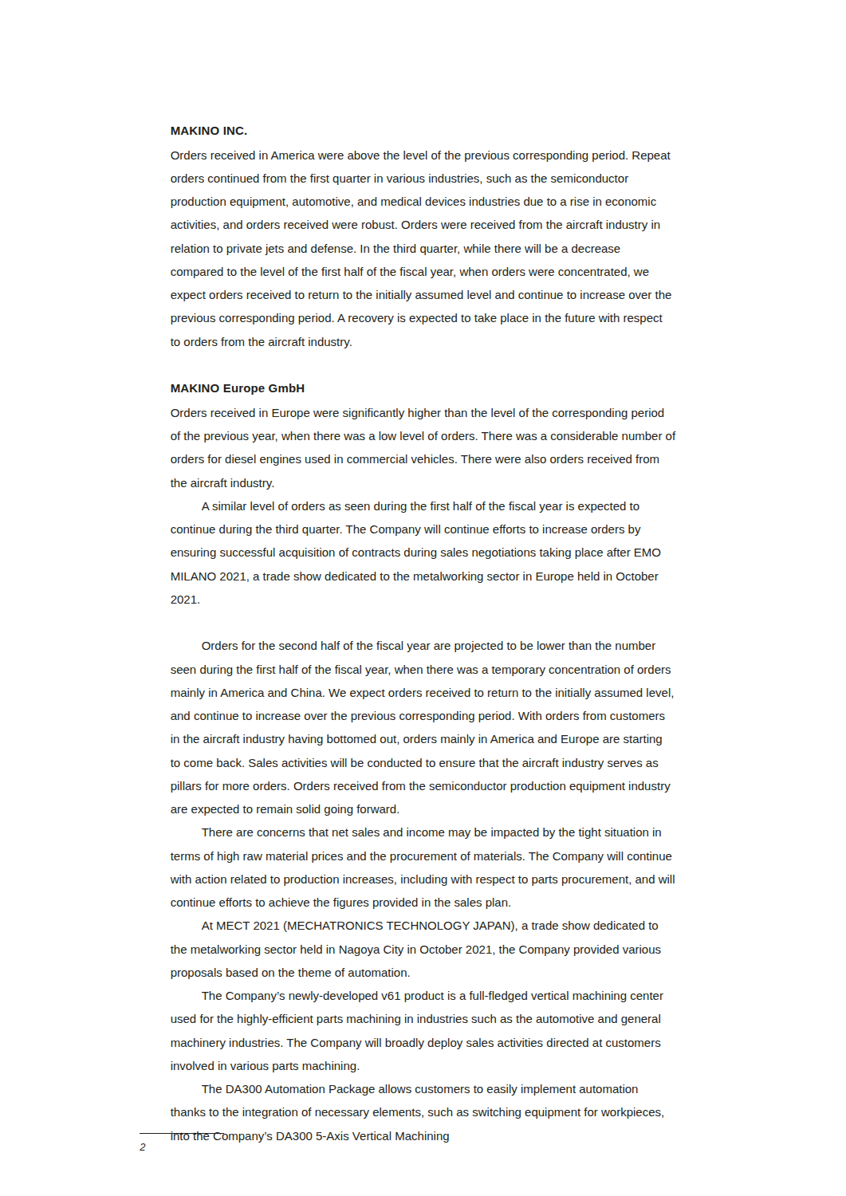MAKINO INC.
Orders received in America were above the level of the previous corresponding period. Repeat orders continued from the first quarter in various industries, such as the semiconductor production equipment, automotive, and medical devices industries due to a rise in economic activities, and orders received were robust. Orders were received from the aircraft industry in relation to private jets and defense. In the third quarter, while there will be a decrease compared to the level of the first half of the fiscal year, when orders were concentrated, we expect orders received to return to the initially assumed level and continue to increase over the previous corresponding period. A recovery is expected to take place in the future with respect to orders from the aircraft industry.
MAKINO Europe GmbH
Orders received in Europe were significantly higher than the level of the corresponding period of the previous year, when there was a low level of orders. There was a considerable number of orders for diesel engines used in commercial vehicles. There were also orders received from the aircraft industry.
A similar level of orders as seen during the first half of the fiscal year is expected to continue during the third quarter. The Company will continue efforts to increase orders by ensuring successful acquisition of contracts during sales negotiations taking place after EMO MILANO 2021, a trade show dedicated to the metalworking sector in Europe held in October 2021.
Orders for the second half of the fiscal year are projected to be lower than the number seen during the first half of the fiscal year, when there was a temporary concentration of orders mainly in America and China. We expect orders received to return to the initially assumed level, and continue to increase over the previous corresponding period. With orders from customers in the aircraft industry having bottomed out, orders mainly in America and Europe are starting to come back. Sales activities will be conducted to ensure that the aircraft industry serves as pillars for more orders. Orders received from the semiconductor production equipment industry are expected to remain solid going forward.
There are concerns that net sales and income may be impacted by the tight situation in terms of high raw material prices and the procurement of materials. The Company will continue with action related to production increases, including with respect to parts procurement, and will continue efforts to achieve the figures provided in the sales plan.
At MECT 2021 (MECHATRONICS TECHNOLOGY JAPAN), a trade show dedicated to the metalworking sector held in Nagoya City in October 2021, the Company provided various proposals based on the theme of automation.
The Company’s newly-developed v61 product is a full-fledged vertical machining center used for the highly-efficient parts machining in industries such as the automotive and general machinery industries. The Company will broadly deploy sales activities directed at customers involved in various parts machining.
The DA300 Automation Package allows customers to easily implement automation thanks to the integration of necessary elements, such as switching equipment for workpieces, into the Company’s DA300 5-Axis Vertical Machining
2